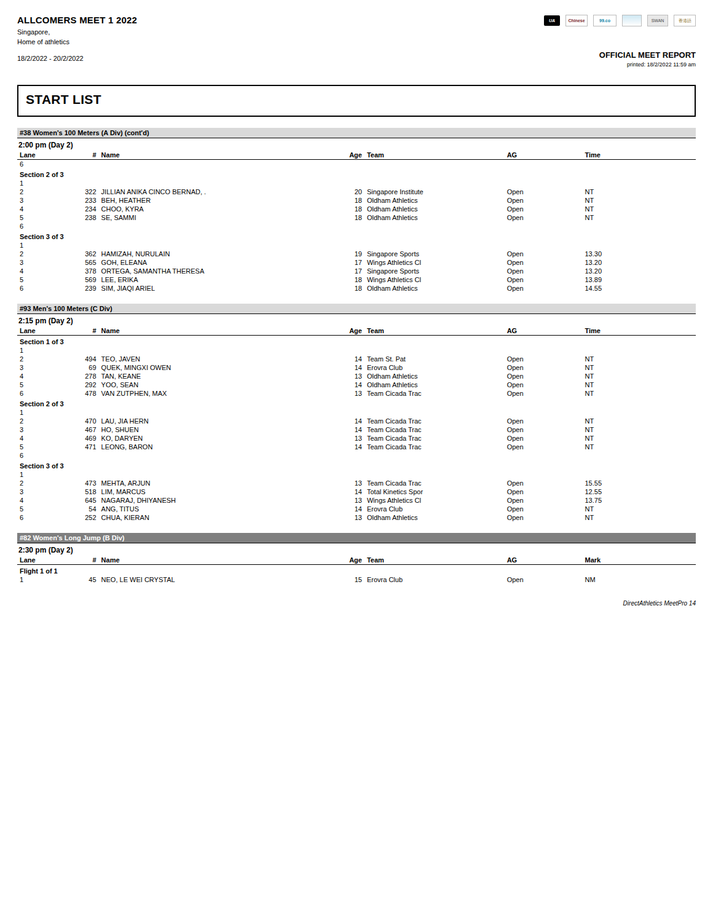UA
Chinese
99.co
SWAN
香港語
ALLCOMERS MEET 1 2022
Singapore,
Home of athletics
18/2/2022 - 20/2/2022
OFFICIAL MEET REPORT
printed: 18/2/2022 11:59 am
START LIST
#38 Women's 100 Meters (A Div) (cont'd)
2:00 pm (Day 2)
| Lane | # | Name | Age | Team | AG | Time |
| --- | --- | --- | --- | --- | --- | --- |
| 6 | | | | | | |
| Section 2 of 3 |
| 1 | | | | | | |
| 2 | 322 | JILLIAN ANIKA CINCO BERNAD, . | 20 | Singapore Institute | Open | NT |
| 3 | 233 | BEH, HEATHER | 18 | Oldham Athletics | Open | NT |
| 4 | 234 | CHOO, KYRA | 18 | Oldham Athletics | Open | NT |
| 5 | 238 | SE, SAMMI | 18 | Oldham Athletics | Open | NT |
| 6 | | | | | | |
| Section 3 of 3 |
| 1 | | | | | | |
| 2 | 362 | HAMIZAH, NURULAIN | 19 | Singapore Sports | Open | 13.30 |
| 3 | 565 | GOH, ELEANA | 17 | Wings Athletics Cl | Open | 13.20 |
| 4 | 378 | ORTEGA, SAMANTHA THERESA | 17 | Singapore Sports | Open | 13.20 |
| 5 | 569 | LEE, ERIKA | 18 | Wings Athletics Cl | Open | 13.89 |
| 6 | 239 | SIM, JIAQI ARIEL | 18 | Oldham Athletics | Open | 14.55 |
#93 Men's 100 Meters (C Div)
2:15 pm (Day 2)
| Lane | # | Name | Age | Team | AG | Time |
| --- | --- | --- | --- | --- | --- | --- |
| Section 1 of 3 |
| 1 | | | | | | |
| 2 | 494 | TEO, JAVEN | 14 | Team St. Pat | Open | NT |
| 3 | 69 | QUEK, MINGXI OWEN | 14 | Erovra Club | Open | NT |
| 4 | 278 | TAN, KEANE | 13 | Oldham Athletics | Open | NT |
| 5 | 292 | YOO, SEAN | 14 | Oldham Athletics | Open | NT |
| 6 | 478 | VAN ZUTPHEN, MAX | 13 | Team Cicada Trac | Open | NT |
| Section 2 of 3 |
| 1 | | | | | | |
| 2 | 470 | LAU, JIA HERN | 14 | Team Cicada Trac | Open | NT |
| 3 | 467 | HO, SHUEN | 14 | Team Cicada Trac | Open | NT |
| 4 | 469 | KO, DARYEN | 13 | Team Cicada Trac | Open | NT |
| 5 | 471 | LEONG, BARON | 14 | Team Cicada Trac | Open | NT |
| 6 | | | | | | |
| Section 3 of 3 |
| 1 | | | | | | |
| 2 | 473 | MEHTA, ARJUN | 13 | Team Cicada Trac | Open | 15.55 |
| 3 | 518 | LIM, MARCUS | 14 | Total Kinetics Spor | Open | 12.55 |
| 4 | 645 | NAGARAJ, DHIYANESH | 13 | Wings Athletics Cl | Open | 13.75 |
| 5 | 54 | ANG, TITUS | 14 | Erovra Club | Open | NT |
| 6 | 252 | CHUA, KIERAN | 13 | Oldham Athletics | Open | NT |
#82 Women's Long Jump (B Div)
2:30 pm (Day 2)
| Lane | # | Name | Age | Team | AG | Mark |
| --- | --- | --- | --- | --- | --- | --- |
| Flight 1 of 1 |
| 1 | 45 | NEO, LE WEI CRYSTAL | 15 | Erovra Club | Open | NM |
DirectAthletics MeetPro 14